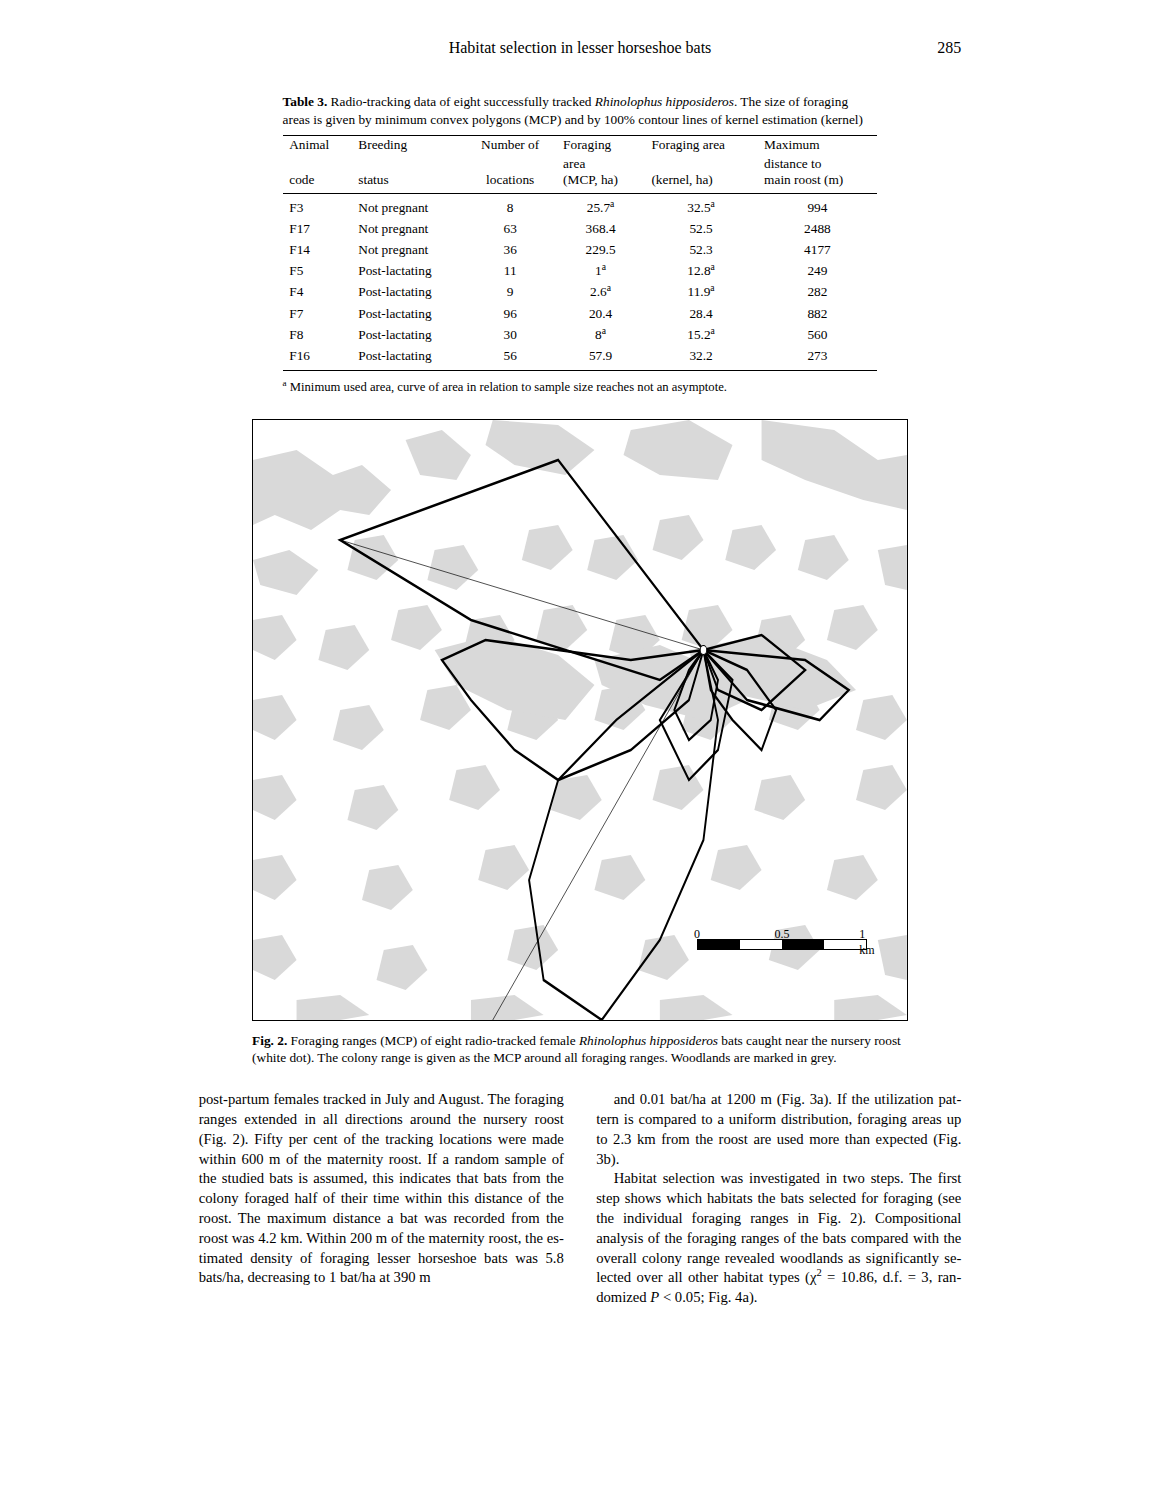Habitat selection in lesser horseshoe bats
285
Table 3. Radio-tracking data of eight successfully tracked Rhinolophus hipposideros. The size of foraging areas is given by minimum convex polygons (MCP) and by 100% contour lines of kernel estimation (kernel)
| Animal | Breeding | Number of | Foraging | Foraging area | Maximum |
| --- | --- | --- | --- | --- | --- |
| code | status | locations | area (MCP, ha) | (kernel, ha) | distance to main roost (m) |
| F3 | Not pregnant | 8 | 25.7 a | 32.5 a | 994 |
| F17 | Not pregnant | 63 | 368.4 | 52.5 | 2488 |
| F14 | Not pregnant | 36 | 229.5 | 52.3 | 4177 |
| F5 | Post-lactating | 11 | 1 a | 12.8 a | 249 |
| F4 | Post-lactating | 9 | 2.6 a | 11.9 a | 282 |
| F7 | Post-lactating | 96 | 20.4 | 28.4 | 882 |
| F8 | Post-lactating | 30 | 8 a | 15.2 a | 560 |
| F16 | Post-lactating | 56 | 57.9 | 32.2 | 273 |
a Minimum used area, curve of area in relation to sample size reaches not an asymptote.
0 0.5 1 km
Fig. 2. Foraging ranges (MCP) of eight radio-tracked female Rhinolophus hipposideros bats caught near the nursery roost (white dot). The colony range is given as the MCP around all foraging ranges. Woodlands are marked in grey.
post-partum females tracked in July and August. The foraging ranges extended in all directions around the nursery roost (Fig. 2). Fifty per cent of the tracking locations were made within 600 m of the maternity roost. If a random sample of the studied bats is assumed, this indicates that bats from the colony foraged half of their time within this distance of the roost. The maximum distance a bat was recorded from the roost was 4.2 km. Within 200 m of the maternity roost, the estimated density of foraging lesser horseshoe bats was 5.8 bats/ha, decreasing to 1 bat/ha at 390 m
and 0.01 bat/ha at 1200 m (Fig. 3a). If the utilization pattern is compared to a uniform distribution, foraging areas up to 2.3 km from the roost are used more than expected (Fig. 3b).
Habitat selection was investigated in two steps. The first step shows which habitats the bats selected for foraging (see the individual foraging ranges in Fig. 2). Compositional analysis of the foraging ranges of the bats compared with the overall colony range revealed woodlands as significantly selected over all other habitat types (χ2 = 10.86, d.f. = 3, randomized P < 0.05; Fig. 4a).